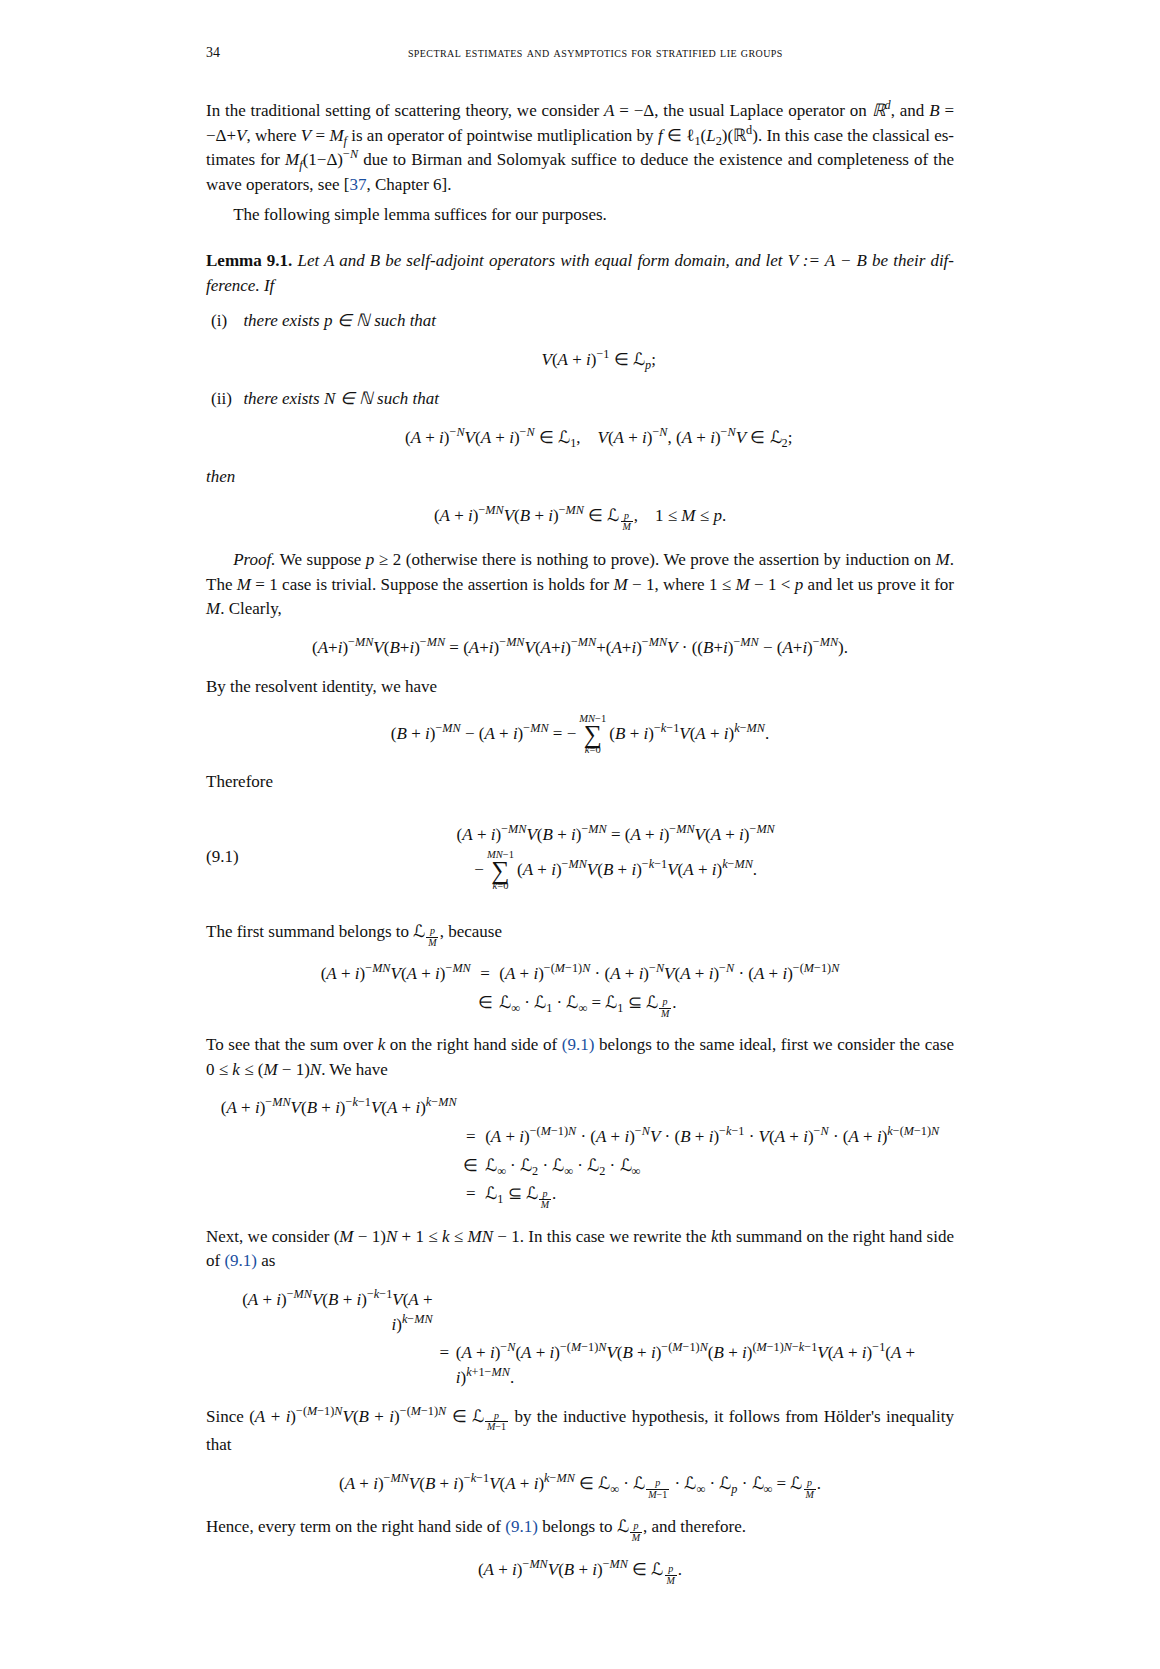34 spectral estimates and asymptotics for stratified lie groups
In the traditional setting of scattering theory, we consider A = −Δ, the usual Laplace operator on ℝd, and B = −Δ+V, where V = Mf is an operator of pointwise mutliplication by f ∈ ℓ1(L2)(ℝd). In this case the classical estimates for Mf(1−Δ)−N due to Birman and Solomyak suffice to deduce the existence and completeness of the wave operators, see [37, Chapter 6].
The following simple lemma suffices for our purposes.
Lemma 9.1. Let A and B be self-adjoint operators with equal form domain, and let V := A − B be their difference. If
(i) there exists p ∈ ℕ such that V(A + i)−1 ∈ ℒp;
(ii) there exists N ∈ ℕ such that (A + i)−NV(A + i)−N ∈ ℒ1, V(A + i)−N, (A + i)−NV ∈ ℒ2;
then
(A + i)−MNV(B + i)−MN ∈ ℒpM, 1 ≤ M ≤ p.
Proof. We suppose p ≥ 2 (otherwise there is nothing to prove). We prove the assertion by induction on M. The M = 1 case is trivial. Suppose the assertion is holds for M − 1, where 1 ≤ M − 1 < p and let us prove it for M. Clearly,
(A+i)−MNV(B+i)−MN = (A+i)−MNV(A+i)−MN+(A+i)−MNV · ((B+i)−MN − (A+i)−MN).
By the resolvent identity, we have
(B + i)−MN − (A + i)−MN = −MN−1∑k=0(B + i)−k−1V(A + i)k−MN.
Therefore
(9.1)
(A + i)−MNV(B + i)−MN = (A + i)−MNV(A + i)−MN −MN−1∑k=0(A + i)−MNV(B + i)−k−1V(A + i)k−MN.
The first summand belongs to ℒpM, because
| ( A + i ) − MN V ( A + i ) − MN | = | ( A + i ) −( M −1) N · ( A + i ) − N V ( A + i ) − N · ( A + i ) −( M −1) N |
| | ∈ | ℒ ∞ · ℒ 1 · ℒ ∞ = ℒ 1 ⊆ ℒ p M . |
To see that the sum over k on the right hand side of (9.1) belongs to the same ideal, first we consider the case 0 ≤ k ≤ (M − 1)N. We have
| ( A + i ) − MN V ( B + i ) − k −1 V ( A + i ) k − MN | | |
| | = | ( A + i ) −( M −1) N · ( A + i ) − N V · ( B + i ) − k −1 · V ( A + i ) − N · ( A + i ) k −( M −1) N |
| | ∈ | ℒ ∞ · ℒ 2 · ℒ ∞ · ℒ 2 · ℒ ∞ |
| | = | ℒ 1 ⊆ ℒ p M . |
Next, we consider (M − 1)N + 1 ≤ k ≤ MN − 1. In this case we rewrite the kth summand on the right hand side of (9.1) as
| ( A + i ) − MN V ( B + i ) − k −1 V ( A + i ) k − MN | | |
| | = | ( A + i ) − N ( A + i ) −( M −1) N V ( B + i ) −( M −1) N ( B + i ) ( M −1) N − k −1 V ( A + i ) −1 ( A + i ) k +1− MN . |
Since (A + i)−(M−1)NV(B + i)−(M−1)N ∈ ℒpM−1 by the inductive hypothesis, it follows from Hölder's inequality that
(A + i)−MNV(B + i)−k−1V(A + i)k−MN ∈ ℒ∞ · ℒpM−1 · ℒ∞ · ℒp · ℒ∞ = ℒpM.
Hence, every term on the right hand side of (9.1) belongs to ℒpM, and therefore.
(A + i)−MNV(B + i)−MN ∈ ℒpM.